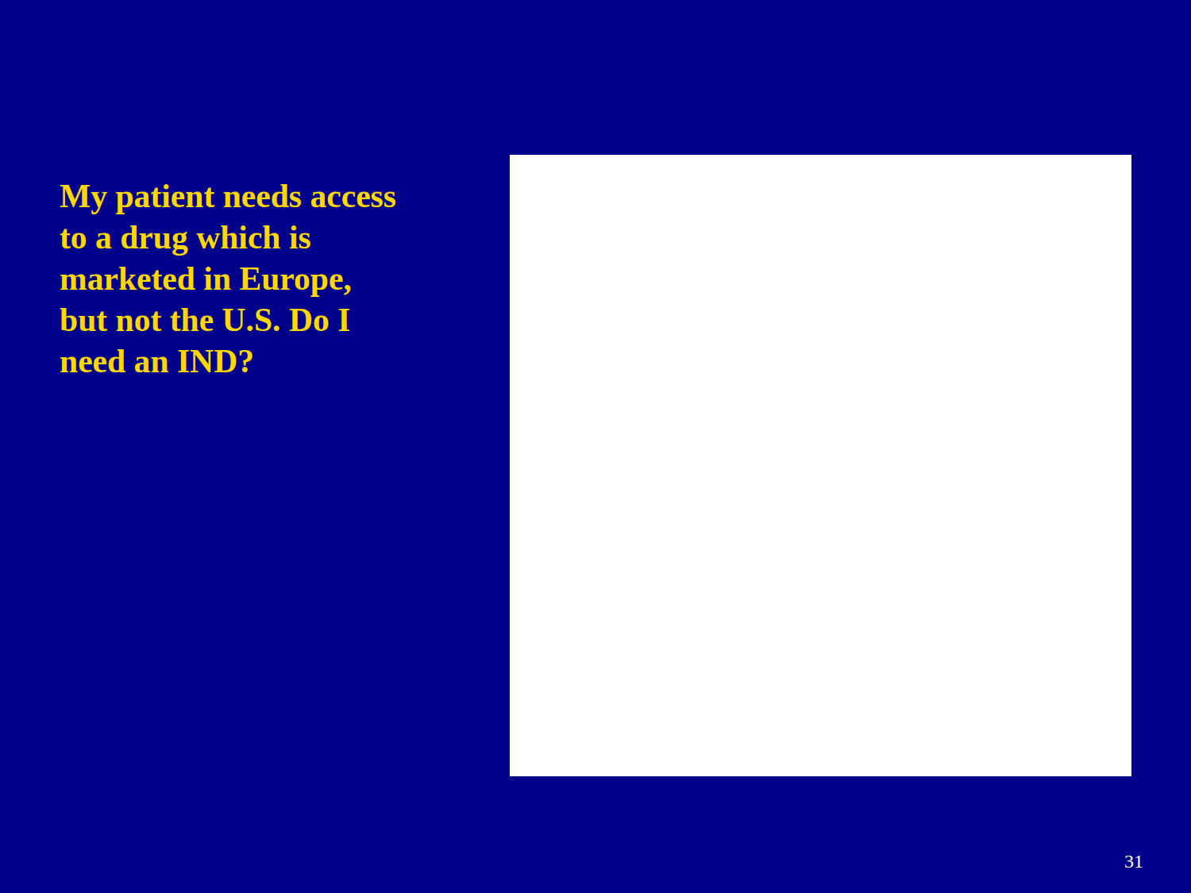My patient needs access to a drug which is marketed in Europe, but not the U.S. Do I need an IND?
31